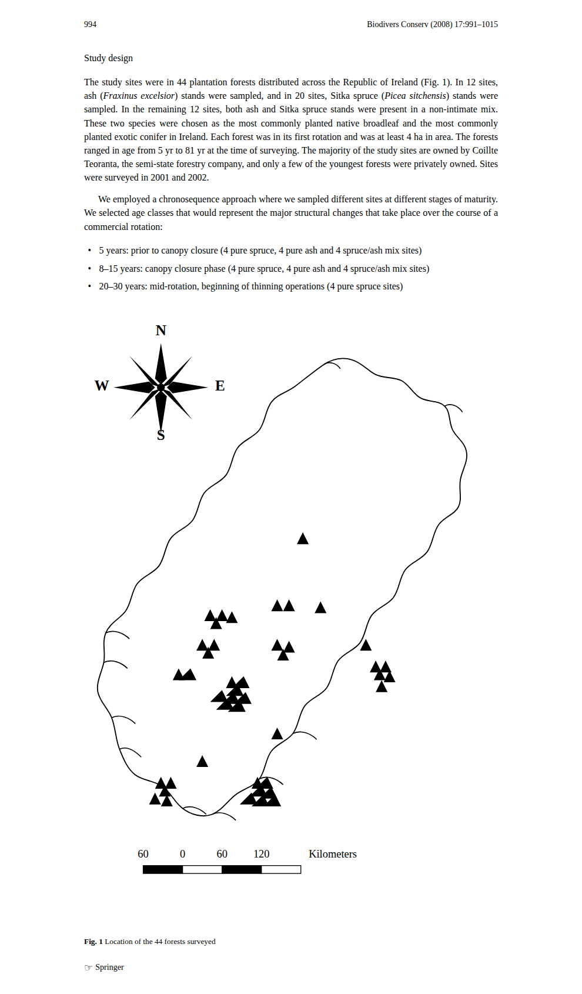994 Biodivers Conserv (2008) 17:991–1015
Study design
The study sites were in 44 plantation forests distributed across the Republic of Ireland (Fig. 1). In 12 sites, ash (Fraxinus excelsior) stands were sampled, and in 20 sites, Sitka spruce (Picea sitchensis) stands were sampled. In the remaining 12 sites, both ash and Sitka spruce stands were present in a non-intimate mix. These two species were chosen as the most commonly planted native broadleaf and the most commonly planted exotic conifer in Ireland. Each forest was in its first rotation and was at least 4 ha in area. The forests ranged in age from 5 yr to 81 yr at the time of surveying. The majority of the study sites are owned by Coillte Teoranta, the semi-state forestry company, and only a few of the youngest forests were privately owned. Sites were surveyed in 2001 and 2002.
We employed a chronosequence approach where we sampled different sites at different stages of maturity. We selected age classes that would represent the major structural changes that take place over the course of a commercial rotation:
5 years: prior to canopy closure (4 pure spruce, 4 pure ash and 4 spruce/ash mix sites)
8–15 years: canopy closure phase (4 pure spruce, 4 pure ash and 4 spruce/ash mix sites)
20–30 years: mid-rotation, beginning of thinning operations (4 pure spruce sites)
Map of Ireland showing locations of the 44 forests surveyed Outline map of the island of Ireland with triangular symbols marking 44 plantation forest survey sites, concentrated in the midlands and south of the Republic of Ireland. A compass rose with north, south, east and west labels appears at upper left, and a scale bar in kilometres appears at the bottom. N S W E 60 0 60 120 Kilometers
Fig. 1 Location of the 44 forests surveyed
☞Springer